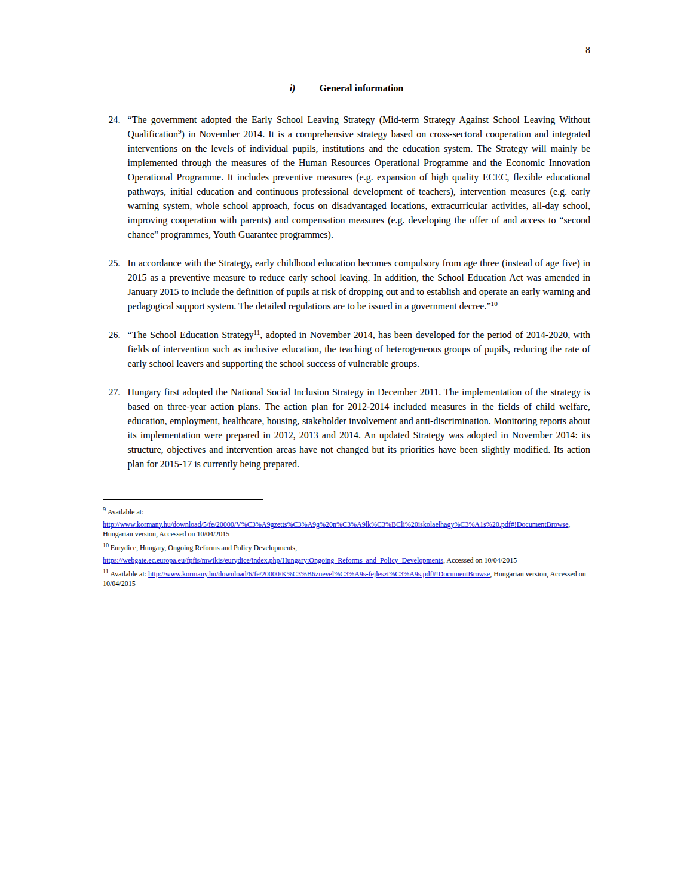8
i) General information
“The government adopted the Early School Leaving Strategy (Mid-term Strategy Against School Leaving Without Qualification9) in November 2014. It is a comprehensive strategy based on cross-sectoral cooperation and integrated interventions on the levels of individual pupils, institutions and the education system. The Strategy will mainly be implemented through the measures of the Human Resources Operational Programme and the Economic Innovation Operational Programme. It includes preventive measures (e.g. expansion of high quality ECEC, flexible educational pathways, initial education and continuous professional development of teachers), intervention measures (e.g. early warning system, whole school approach, focus on disadvantaged locations, extracurricular activities, all-day school, improving cooperation with parents) and compensation measures (e.g. developing the offer of and access to “second chance” programmes, Youth Guarantee programmes).
In accordance with the Strategy, early childhood education becomes compulsory from age three (instead of age five) in 2015 as a preventive measure to reduce early school leaving. In addition, the School Education Act was amended in January 2015 to include the definition of pupils at risk of dropping out and to establish and operate an early warning and pedagogical support system. The detailed regulations are to be issued in a government decree.”10
“The School Education Strategy11, adopted in November 2014, has been developed for the period of 2014-2020, with fields of intervention such as inclusive education, the teaching of heterogeneous groups of pupils, reducing the rate of early school leavers and supporting the school success of vulnerable groups.
Hungary first adopted the National Social Inclusion Strategy in December 2011. The implementation of the strategy is based on three-year action plans. The action plan for 2012-2014 included measures in the fields of child welfare, education, employment, healthcare, housing, stakeholder involvement and anti-discrimination. Monitoring reports about its implementation were prepared in 2012, 2013 and 2014. An updated Strategy was adopted in November 2014: its structure, objectives and intervention areas have not changed but its priorities have been slightly modified. Its action plan for 2015-17 is currently being prepared.
9 Available at:
http://www.kormany.hu/download/5/fe/20000/V%C3%A9gzetts%C3%A9g%20n%C3%A9lk%C3%BCli%20iskolaelhagy%C3%A1s%20.pdf#!DocumentBrowse, Hungarian version, Accessed on 10/04/2015
10 Eurydice, Hungary, Ongoing Reforms and Policy Developments,
https://webgate.ec.europa.eu/fpfis/mwikis/eurydice/index.php/Hungary:Ongoing_Reforms_and_Policy_Developments, Accessed on 10/04/2015
11 Available at: http://www.kormany.hu/download/6/fe/20000/K%C3%B6znevel%C3%A9s-fejleszt%C3%A9s.pdf#!DocumentBrowse, Hungarian version, Accessed on 10/04/2015